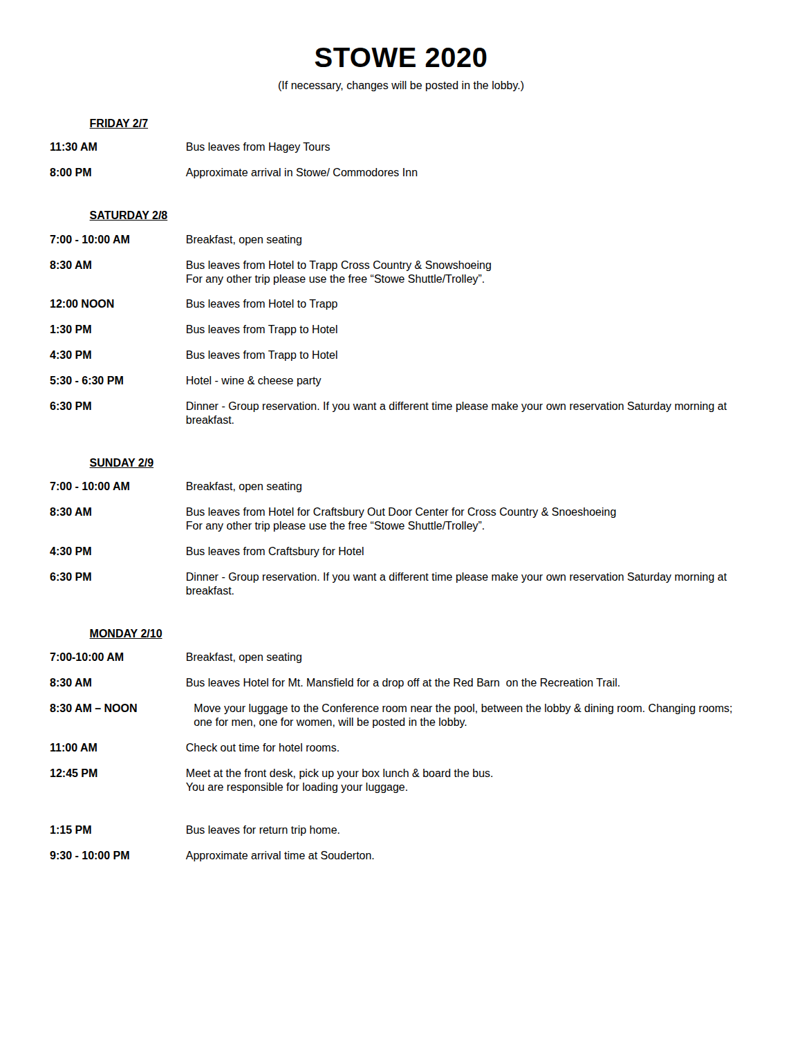STOWE 2020
(If necessary, changes will be posted in the lobby.)
FRIDAY 2/7
| 11:30 AM | Bus leaves from Hagey Tours |
| 8:00 PM | Approximate arrival in Stowe/ Commodores Inn |
SATURDAY 2/8
| 7:00 - 10:00 AM | Breakfast, open seating |
| 8:30 AM | Bus leaves from Hotel to Trapp Cross Country & Snowshoeing For any other trip please use the free “Stowe Shuttle/Trolley”. |
| 12:00 NOON | Bus leaves from Hotel to Trapp |
| 1:30 PM | Bus leaves from Trapp to Hotel |
| 4:30 PM | Bus leaves from Trapp to Hotel |
| 5:30 - 6:30 PM | Hotel - wine & cheese party |
| 6:30 PM | Dinner - Group reservation. If you want a different time please make your own reservation Saturday morning at breakfast. |
SUNDAY 2/9
| 7:00 - 10:00 AM | Breakfast, open seating |
| 8:30 AM | Bus leaves from Hotel for Craftsbury Out Door Center for Cross Country & Snoeshoeing For any other trip please use the free “Stowe Shuttle/Trolley”. |
| 4:30 PM | Bus leaves from Craftsbury for Hotel |
| 6:30 PM | Dinner - Group reservation. If you want a different time please make your own reservation Saturday morning at breakfast. |
MONDAY 2/10
| 7:00-10:00 AM | Breakfast, open seating |
| 8:30 AM | Bus leaves Hotel for Mt. Mansfield for a drop off at the Red Barn on the Recreation Trail. |
| 8:30 AM – NOON | Move your luggage to the Conference room near the pool, between the lobby & dining room. Changing rooms; one for men, one for women, will be posted in the lobby. |
| 11:00 AM | Check out time for hotel rooms. |
| 12:45 PM | Meet at the front desk, pick up your box lunch & board the bus. You are responsible for loading your luggage. |
| 1:15 PM | Bus leaves for return trip home. |
| 9:30 - 10:00 PM | Approximate arrival time at Souderton. |